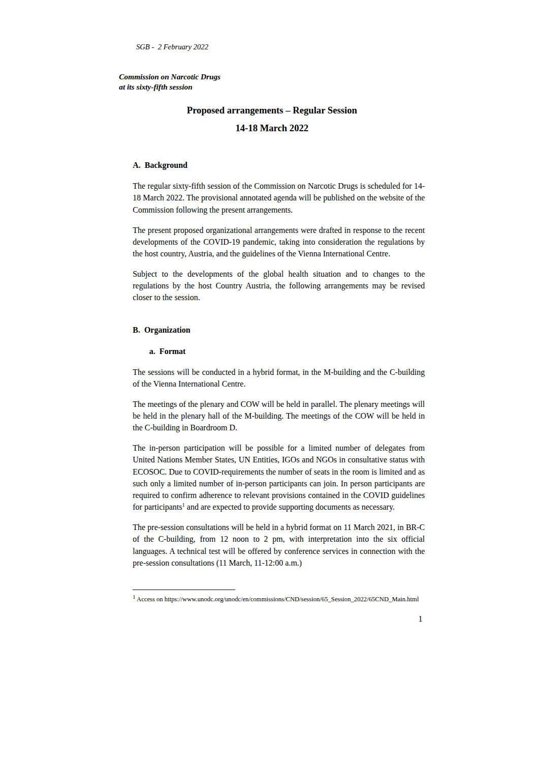SGB - 2 February 2022
Commission on Narcotic Drugs
at its sixty-fifth session
Proposed arrangements – Regular Session
14-18 March 2022
A. Background
The regular sixty-fifth session of the Commission on Narcotic Drugs is scheduled for 14-18 March 2022. The provisional annotated agenda will be published on the website of the Commission following the present arrangements.
The present proposed organizational arrangements were drafted in response to the recent developments of the COVID-19 pandemic, taking into consideration the regulations by the host country, Austria, and the guidelines of the Vienna International Centre.
Subject to the developments of the global health situation and to changes to the regulations by the host Country Austria, the following arrangements may be revised closer to the session.
B. Organization
a. Format
The sessions will be conducted in a hybrid format, in the M-building and the C-building of the Vienna International Centre.
The meetings of the plenary and COW will be held in parallel. The plenary meetings will be held in the plenary hall of the M-building. The meetings of the COW will be held in the C-building in Boardroom D.
The in-person participation will be possible for a limited number of delegates from United Nations Member States, UN Entities, IGOs and NGOs in consultative status with ECOSOC. Due to COVID-requirements the number of seats in the room is limited and as such only a limited number of in-person participants can join. In person participants are required to confirm adherence to relevant provisions contained in the COVID guidelines for participants1 and are expected to provide supporting documents as necessary.
The pre-session consultations will be held in a hybrid format on 11 March 2021, in BR-C of the C-building, from 12 noon to 2 pm, with interpretation into the six official languages. A technical test will be offered by conference services in connection with the pre-session consultations (11 March, 11-12:00 a.m.)
1 Access on https://www.unodc.org/unodc/en/commissions/CND/session/65_Session_2022/65CND_Main.html
1